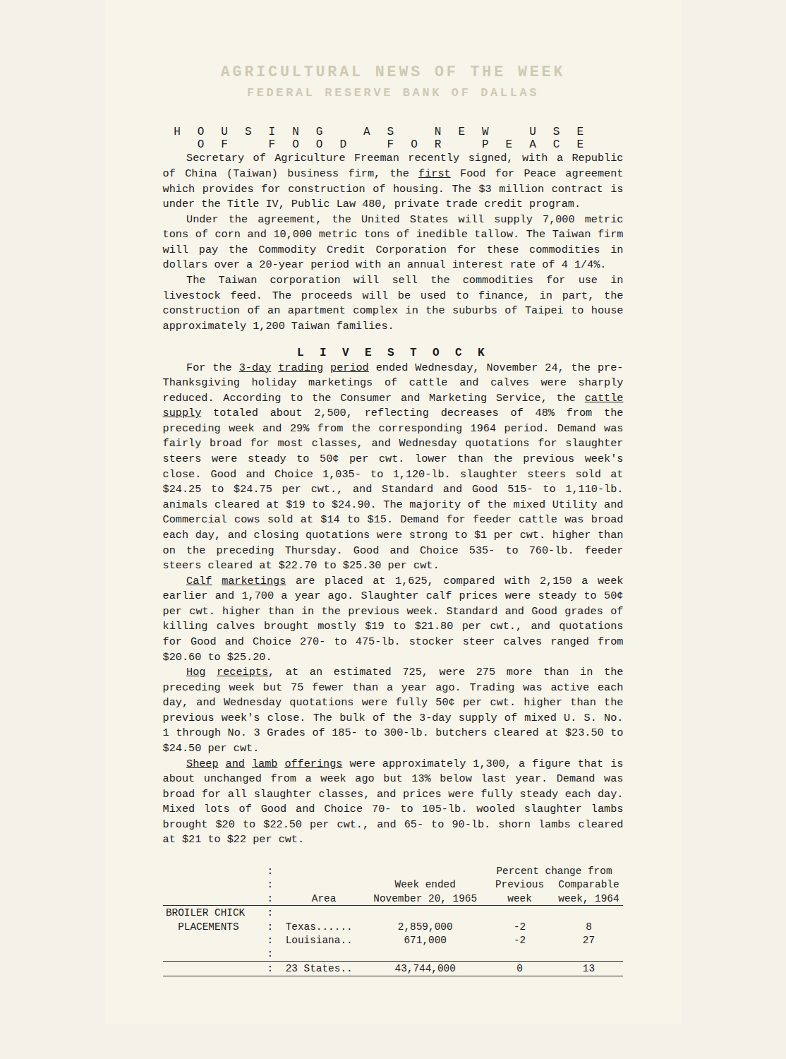AGRICULTURAL NEWS OF THE WEEK
FEDERAL RESERVE BANK OF DALLAS
H O U S I N G A S N E W U S E O F F O O D F O R P E A C E
Secretary of Agriculture Freeman recently signed, with a Republic of China (Taiwan) business firm, the first Food for Peace agreement which provides for construction of housing. The $3 million contract is under the Title IV, Public Law 480, private trade credit program.
Under the agreement, the United States will supply 7,000 metric tons of corn and 10,000 metric tons of inedible tallow. The Taiwan firm will pay the Commodity Credit Corporation for these commodities in dollars over a 20-year period with an annual interest rate of 4 1/4%.
The Taiwan corporation will sell the commodities for use in livestock feed. The proceeds will be used to finance, in part, the construction of an apartment complex in the suburbs of Taipei to house approximately 1,200 Taiwan families.
L I V E S T O C K
For the 3-day trading period ended Wednesday, November 24, the pre-Thanksgiving holiday marketings of cattle and calves were sharply reduced. According to the Consumer and Marketing Service, the cattle supply totaled about 2,500, reflecting decreases of 48% from the preceding week and 29% from the corresponding 1964 period. Demand was fairly broad for most classes, and Wednesday quotations for slaughter steers were steady to 50¢ per cwt. lower than the previous week's close. Good and Choice 1,035- to 1,120-lb. slaughter steers sold at $24.25 to $24.75 per cwt., and Standard and Good 515- to 1,110-lb. animals cleared at $19 to $24.90. The majority of the mixed Utility and Commercial cows sold at $14 to $15. Demand for feeder cattle was broad each day, and closing quotations were strong to $1 per cwt. higher than on the preceding Thursday. Good and Choice 535- to 760-lb. feeder steers cleared at $22.70 to $25.30 per cwt.
Calf marketings are placed at 1,625, compared with 2,150 a week earlier and 1,700 a year ago. Slaughter calf prices were steady to 50¢ per cwt. higher than in the previous week. Standard and Good grades of killing calves brought mostly $19 to $21.80 per cwt., and quotations for Good and Choice 270- to 475-lb. stocker steer calves ranged from $20.60 to $25.20.
Hog receipts, at an estimated 725, were 275 more than in the preceding week but 75 fewer than a year ago. Trading was active each day, and Wednesday quotations were fully 50¢ per cwt. higher than the previous week's close. The bulk of the 3-day supply of mixed U. S. No. 1 through No. 3 Grades of 185- to 300-lb. butchers cleared at $23.50 to $24.50 per cwt.
Sheep and lamb offerings were approximately 1,300, a figure that is about unchanged from a week ago but 13% below last year. Demand was broad for all slaughter classes, and prices were fully steady each day. Mixed lots of Good and Choice 70- to 105-lb. wooled slaughter lambs brought $20 to $22.50 per cwt., and 65- to 90-lb. shorn lambs cleared at $21 to $22 per cwt.
| | : | | | Percent change from |
| | : | | Week ended | Previous | Comparable |
| | : | Area | November 20, 1965 | week | week, 1964 |
| BROILER CHICK | : | | | | |
| PLACEMENTS | : | Texas...... | 2,859,000 | -2 | 8 |
| | : | Louisiana.. | 671,000 | -2 | 27 |
| | : | | | | |
| | : | 23 States.. | 43,744,000 | 0 | 13 |